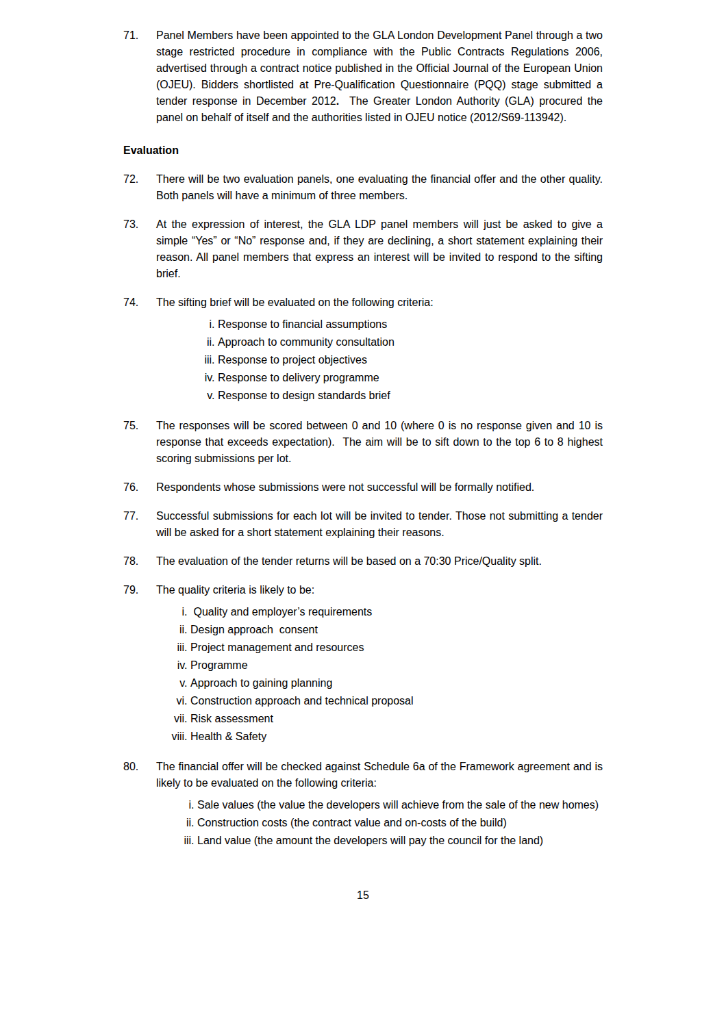71. Panel Members have been appointed to the GLA London Development Panel through a two stage restricted procedure in compliance with the Public Contracts Regulations 2006, advertised through a contract notice published in the Official Journal of the European Union (OJEU). Bidders shortlisted at Pre-Qualification Questionnaire (PQQ) stage submitted a tender response in December 2012. The Greater London Authority (GLA) procured the panel on behalf of itself and the authorities listed in OJEU notice (2012/S69-113942).
Evaluation
72. There will be two evaluation panels, one evaluating the financial offer and the other quality. Both panels will have a minimum of three members.
73. At the expression of interest, the GLA LDP panel members will just be asked to give a simple “Yes” or “No” response and, if they are declining, a short statement explaining their reason. All panel members that express an interest will be invited to respond to the sifting brief.
74. The sifting brief will be evaluated on the following criteria:
Response to financial assumptions
Approach to community consultation
Response to project objectives
Response to delivery programme
Response to design standards brief
75. The responses will be scored between 0 and 10 (where 0 is no response given and 10 is response that exceeds expectation). The aim will be to sift down to the top 6 to 8 highest scoring submissions per lot.
76. Respondents whose submissions were not successful will be formally notified.
77. Successful submissions for each lot will be invited to tender. Those not submitting a tender will be asked for a short statement explaining their reasons.
78. The evaluation of the tender returns will be based on a 70:30 Price/Quality split.
79. The quality criteria is likely to be:
Quality and employer’s requirements
Design approach consent
Project management and resources
Programme
Approach to gaining planning
Construction approach and technical proposal
Risk assessment
Health & Safety
80. The financial offer will be checked against Schedule 6a of the Framework agreement and is likely to be evaluated on the following criteria:
Sale values (the value the developers will achieve from the sale of the new homes)
Construction costs (the contract value and on-costs of the build)
Land value (the amount the developers will pay the council for the land)
15